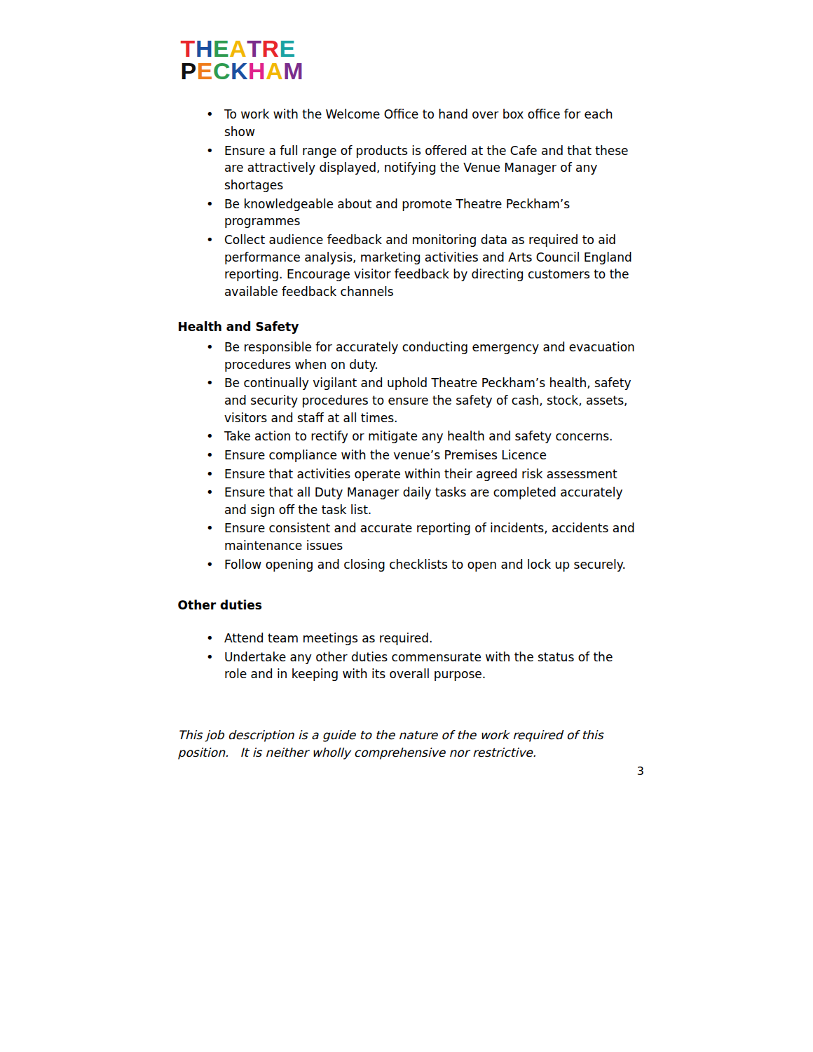THEATRE PECKHAM
To work with the Welcome Office to hand over box office for each show
Ensure a full range of products is offered at the Cafe and that these are attractively displayed, notifying the Venue Manager of any shortages
Be knowledgeable about and promote Theatre Peckham’s programmes
Collect audience feedback and monitoring data as required to aid performance analysis, marketing activities and Arts Council England reporting. Encourage visitor feedback by directing customers to the available feedback channels
Health and Safety
Be responsible for accurately conducting emergency and evacuation procedures when on duty.
Be continually vigilant and uphold Theatre Peckham’s health, safety and security procedures to ensure the safety of cash, stock, assets, visitors and staff at all times.
Take action to rectify or mitigate any health and safety concerns.
Ensure compliance with the venue’s Premises Licence
Ensure that activities operate within their agreed risk assessment
Ensure that all Duty Manager daily tasks are completed accurately and sign off the task list.
Ensure consistent and accurate reporting of incidents, accidents and maintenance issues
Follow opening and closing checklists to open and lock up securely.
Other duties
Attend team meetings as required.
Undertake any other duties commensurate with the status of the role and in keeping with its overall purpose.
This job description is a guide to the nature of the work required of this position. It is neither wholly comprehensive nor restrictive.
3